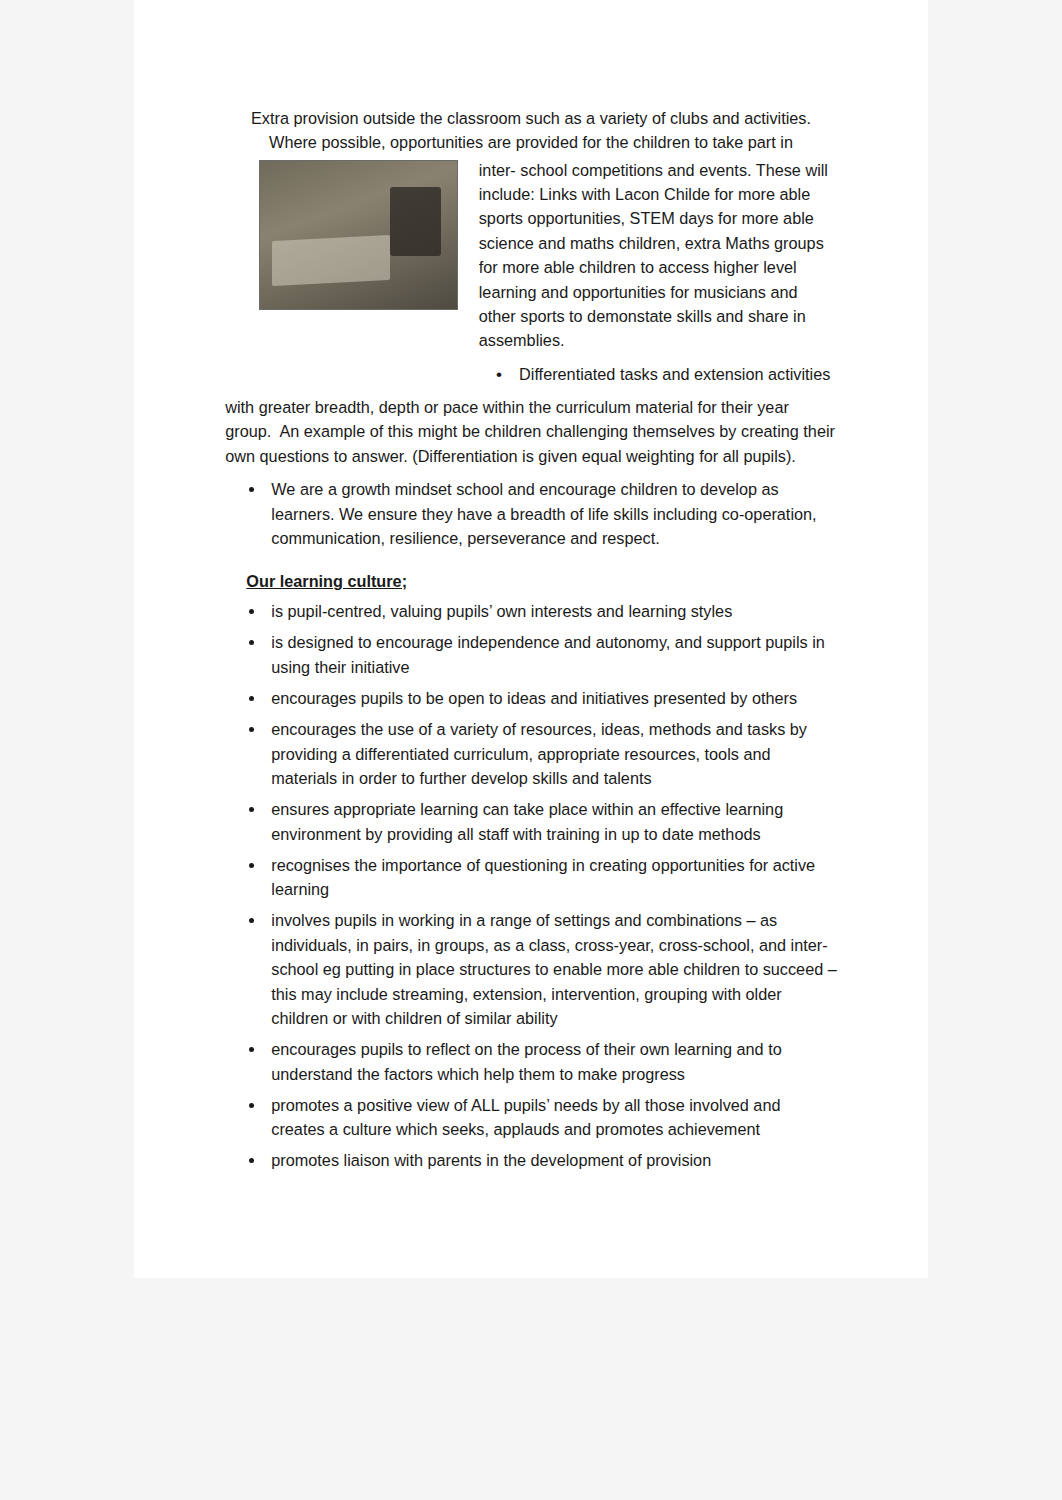Extra provision outside the classroom such as a variety of clubs and activities.
Where possible, opportunities are provided for the children to take part in
inter- school competitions and events. These will include: Links with Lacon Childe for more able sports opportunities, STEM days for more able science and maths children, extra Maths groups for more able children to access higher level learning and opportunities for musicians and other sports to demonstate skills and share in assemblies.
Differentiated tasks and extension activities
with greater breadth, depth or pace within the curriculum material for their year group. An example of this might be children challenging themselves by creating their own questions to answer. (Differentiation is given equal weighting for all pupils).
We are a growth mindset school and encourage children to develop as learners. We ensure they have a breadth of life skills including co-operation, communication, resilience, perseverance and respect.
Our learning culture;
is pupil-centred, valuing pupils’ own interests and learning styles
is designed to encourage independence and autonomy, and support pupils in using their initiative
encourages pupils to be open to ideas and initiatives presented by others
encourages the use of a variety of resources, ideas, methods and tasks by providing a differentiated curriculum, appropriate resources, tools and materials in order to further develop skills and talents
ensures appropriate learning can take place within an effective learning environment by providing all staff with training in up to date methods
recognises the importance of questioning in creating opportunities for active learning
involves pupils in working in a range of settings and combinations – as individuals, in pairs, in groups, as a class, cross-year, cross-school, and inter-school eg putting in place structures to enable more able children to succeed – this may include streaming, extension, intervention, grouping with older children or with children of similar ability
encourages pupils to reflect on the process of their own learning and to understand the factors which help them to make progress
promotes a positive view of ALL pupils’ needs by all those involved and creates a culture which seeks, applauds and promotes achievement
promotes liaison with parents in the development of provision